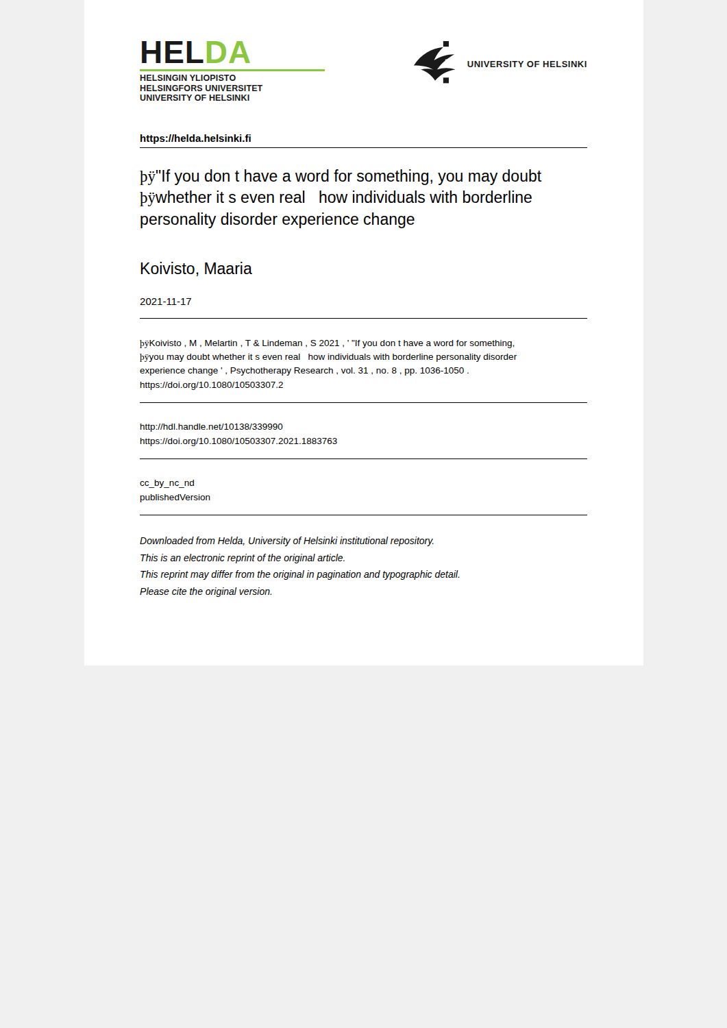HELDA
Helsingin yliopisto
Helsingfors universitet
University of Helsinki
University of Helsinki
https://helda.helsinki.fi
þÿ"If you don t have a word for something, you may doubt
þÿwhether it s even real how individuals with borderline
personality disorder experience change
Koivisto, Maaria
2021-11-17
þÿ Koivisto , M , Melartin , T & Lindeman , S 2021 , ' "If you don t have a word for something,
þÿyou may doubt whether it s even real how individuals with borderline personality disorder
experience change ' , Psychotherapy Research , vol. 31 , no. 8 , pp. 1036-1050 . https://doi.org/10.1080/10503307.2
http://hdl.handle.net/10138/339990
https://doi.org/10.1080/10503307.2021.1883763
cc_by_nc_nd
publishedVersion
Downloaded from Helda, University of Helsinki institutional repository.
This is an electronic reprint of the original article.
This reprint may differ from the original in pagination and typographic detail.
Please cite the original version.